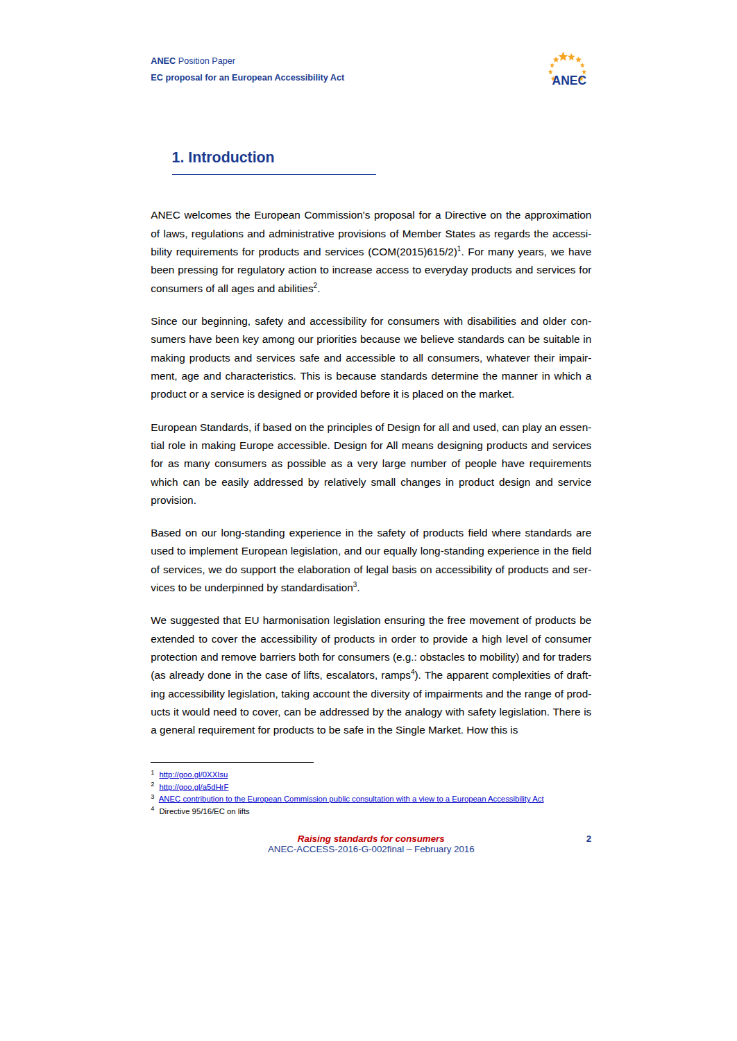ANEC Position Paper
EC proposal for an European Accessibility Act
ANEC
1. Introduction
ANEC welcomes the European Commission's proposal for a Directive on the approximation of laws, regulations and administrative provisions of Member States as regards the accessibility requirements for products and services (COM(2015)615/2)1. For many years, we have been pressing for regulatory action to increase access to everyday products and services for consumers of all ages and abilities2.
Since our beginning, safety and accessibility for consumers with disabilities and older consumers have been key among our priorities because we believe standards can be suitable in making products and services safe and accessible to all consumers, whatever their impairment, age and characteristics. This is because standards determine the manner in which a product or a service is designed or provided before it is placed on the market.
European Standards, if based on the principles of Design for all and used, can play an essential role in making Europe accessible. Design for All means designing products and services for as many consumers as possible as a very large number of people have requirements which can be easily addressed by relatively small changes in product design and service provision.
Based on our long-standing experience in the safety of products field where standards are used to implement European legislation, and our equally long-standing experience in the field of services, we do support the elaboration of legal basis on accessibility of products and services to be underpinned by standardisation3.
We suggested that EU harmonisation legislation ensuring the free movement of products be extended to cover the accessibility of products in order to provide a high level of consumer protection and remove barriers both for consumers (e.g.: obstacles to mobility) and for traders (as already done in the case of lifts, escalators, ramps4). The apparent complexities of drafting accessibility legislation, taking account the diversity of impairments and the range of products it would need to cover, can be addressed by the analogy with safety legislation. There is a general requirement for products to be safe in the Single Market. How this is
1 http://goo.gl/0XXIsu
2 http://goo.gl/a5dHrF
3 ANEC contribution to the European Commission public consultation with a view to a European Accessibility Act
4 Directive 95/16/EC on lifts
2
Raising standards for consumers
ANEC-ACCESS-2016-G-002final – February 2016